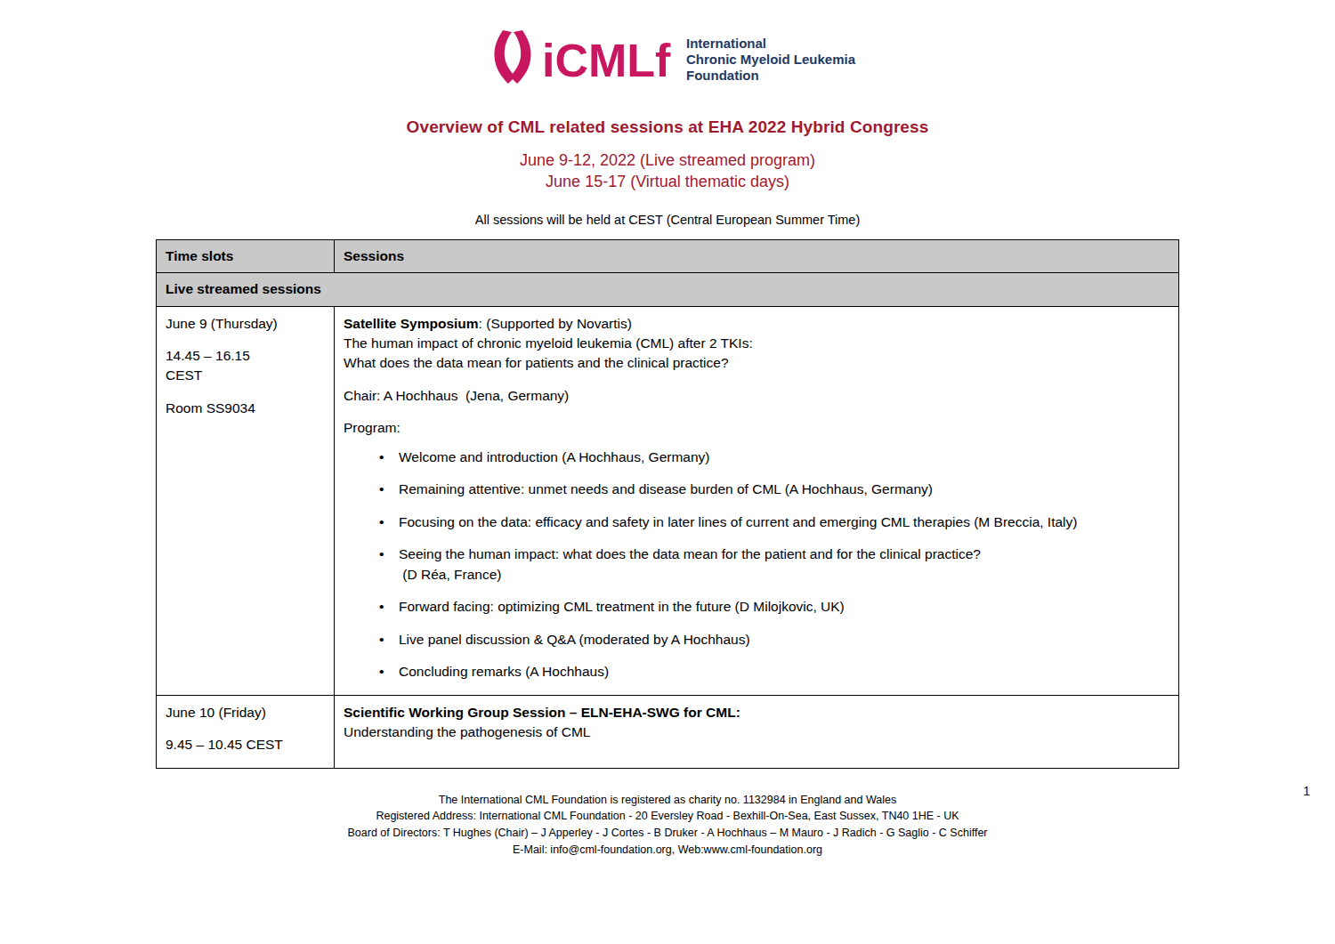iCMLf International Chronic Myeloid Leukemia Foundation
Overview of CML related sessions at EHA 2022 Hybrid Congress
June 9-12, 2022 (Live streamed program)
June 15-17 (Virtual thematic days)
All sessions will be held at CEST (Central European Summer Time)
| Time slots | Sessions |
| --- | --- |
| Live streamed sessions |
| June 9 (Thursday) 14.45 – 16.15 CEST Room SS9034 | Satellite Symposium : (Supported by Novartis) The human impact of chronic myeloid leukemia (CML) after 2 TKIs: What does the data mean for patients and the clinical practice? Chair: A Hochhaus (Jena, Germany) Program: Welcome and introduction (A Hochhaus, Germany) Remaining attentive: unmet needs and disease burden of CML (A Hochhaus, Germany) Focusing on the data: efficacy and safety in later lines of current and emerging CML therapies (M Breccia, Italy) Seeing the human impact: what does the data mean for the patient and for the clinical practice? (D Réa, France) Forward facing: optimizing CML treatment in the future (D Milojkovic, UK) Live panel discussion & Q&A (moderated by A Hochhaus) Concluding remarks (A Hochhaus) |
| June 10 (Friday) 9.45 – 10.45 CEST | Scientific Working Group Session – ELN-EHA-SWG for CML: Understanding the pathogenesis of CML |
1
The International CML Foundation is registered as charity no. 1132984 in England and Wales
Registered Address: International CML Foundation - 20 Eversley Road - Bexhill-On-Sea, East Sussex, TN40 1HE - UK
Board of Directors: T Hughes (Chair) – J Apperley - J Cortes - B Druker - A Hochhaus – M Mauro - J Radich - G Saglio - C Schiffer
E-Mail: info@cml-foundation.org, Web:www.cml-foundation.org